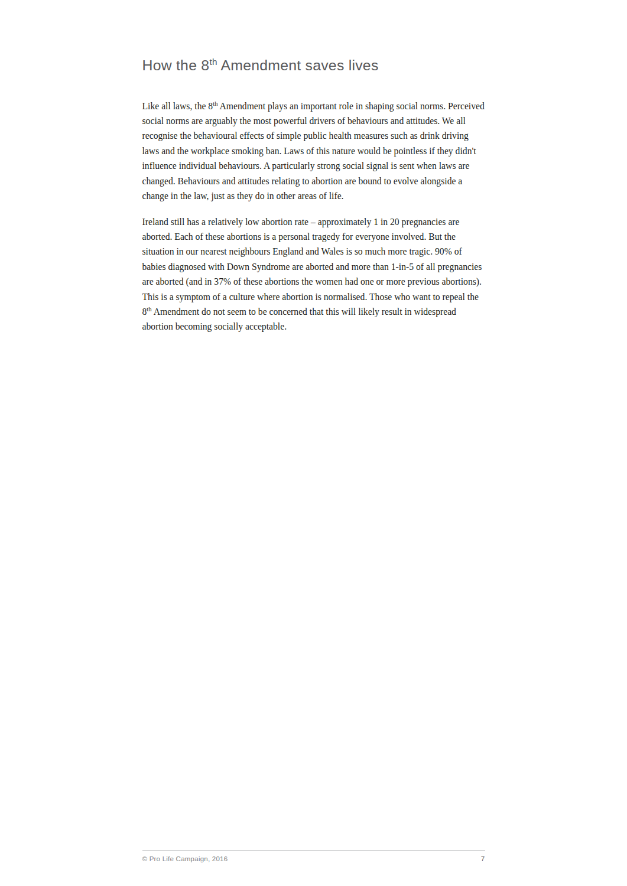How the 8th Amendment saves lives
Like all laws, the 8th Amendment plays an important role in shaping social norms. Perceived social norms are arguably the most powerful drivers of behaviours and attitudes. We all recognise the behavioural effects of simple public health measures such as drink driving laws and the workplace smoking ban. Laws of this nature would be pointless if they didn't influence individual behaviours. A particularly strong social signal is sent when laws are changed. Behaviours and attitudes relating to abortion are bound to evolve alongside a change in the law, just as they do in other areas of life.
Ireland still has a relatively low abortion rate – approximately 1 in 20 pregnancies are aborted. Each of these abortions is a personal tragedy for everyone involved. But the situation in our nearest neighbours England and Wales is so much more tragic. 90% of babies diagnosed with Down Syndrome are aborted and more than 1-in-5 of all pregnancies are aborted (and in 37% of these abortions the women had one or more previous abortions). This is a symptom of a culture where abortion is normalised. Those who want to repeal the 8th Amendment do not seem to be concerned that this will likely result in widespread abortion becoming socially acceptable.
© Pro Life Campaign, 2016 7